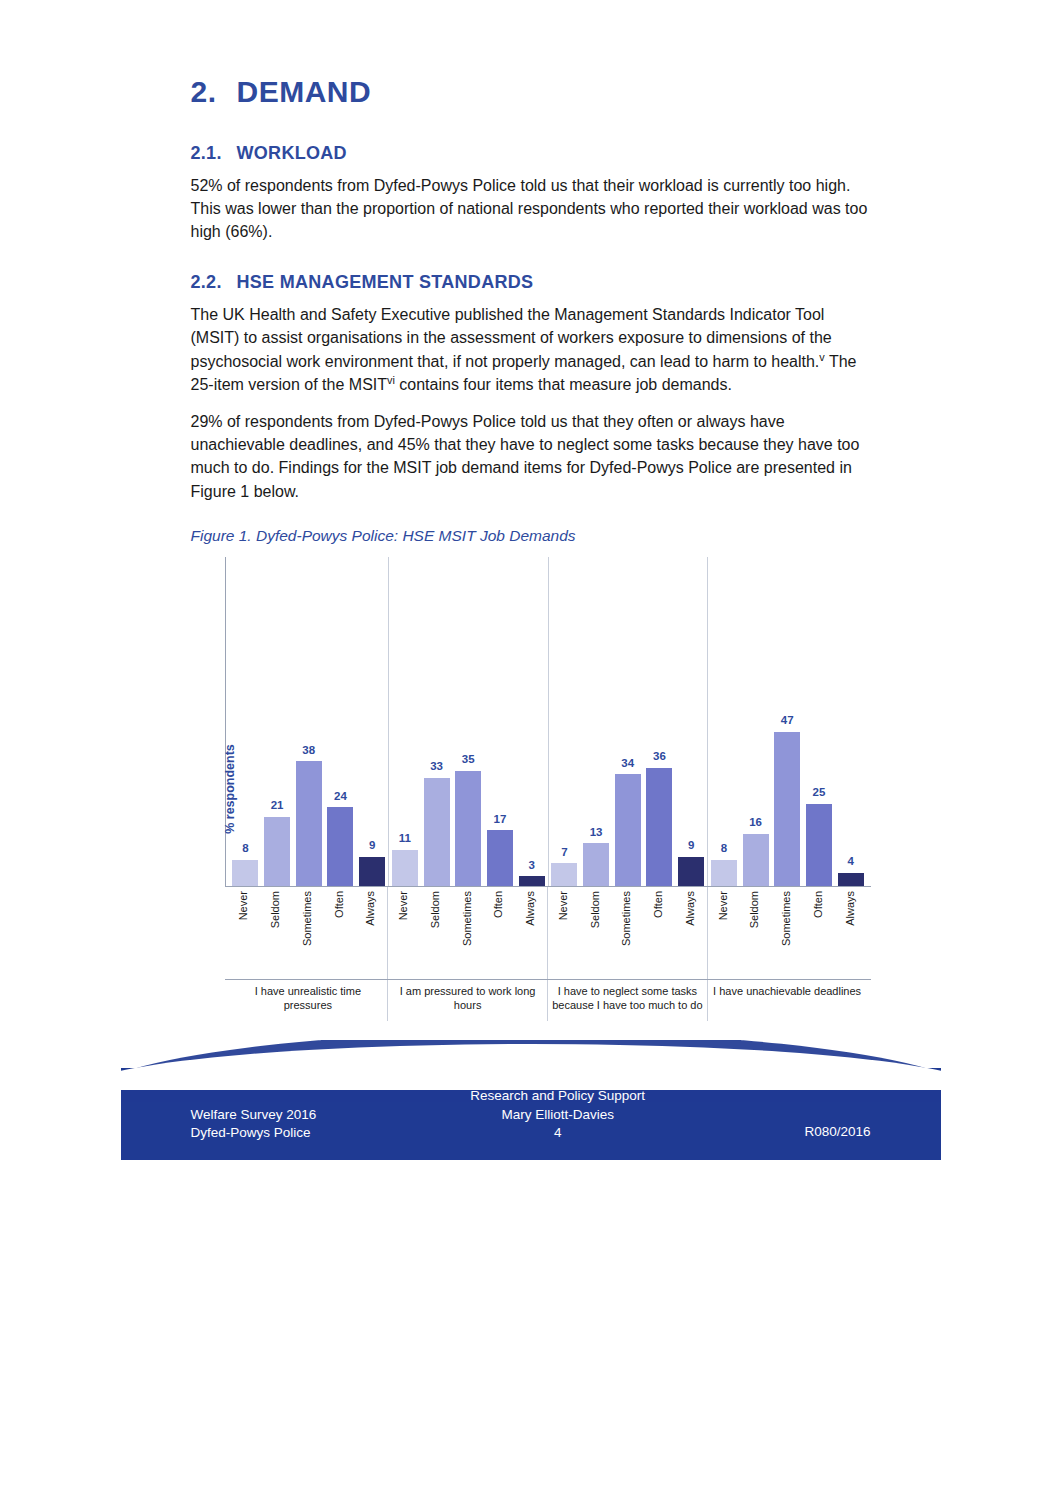2. DEMAND
2.1. WORKLOAD
52% of respondents from Dyfed-Powys Police told us that their workload is currently too high. This was lower than the proportion of national respondents who reported their workload was too high (66%).
2.2. HSE MANAGEMENT STANDARDS
The UK Health and Safety Executive published the Management Standards Indicator Tool (MSIT) to assist organisations in the assessment of workers exposure to dimensions of the psychosocial work environment that, if not properly managed, can lead to harm to health.v The 25-item version of the MSITvi contains four items that measure job demands.
29% of respondents from Dyfed-Powys Police told us that they often or always have unachievable deadlines, and 45% that they have to neglect some tasks because they have too much to do. Findings for the MSIT job demand items for Dyfed-Powys Police are presented in Figure 1 below.
Figure 1. Dyfed-Powys Police: HSE MSIT Job Demands
% respondents
8
21
38
24
9
11
33
35
17
3
7
13
34
36
9
8
16
47
25
4
Never
Seldom
Sometimes
Often
Always
Never
Seldom
Sometimes
Often
Always
Never
Seldom
Sometimes
Often
Always
Never
Seldom
Sometimes
Often
Always
I have unrealistic time pressures
I am pressured to work long hours
I have to neglect some tasks because I have too much to do
I have unachievable deadlines
Welfare Survey 2016
Dyfed-Powys Police
Research and Policy Support
Mary Elliott-Davies
4
R080/2016